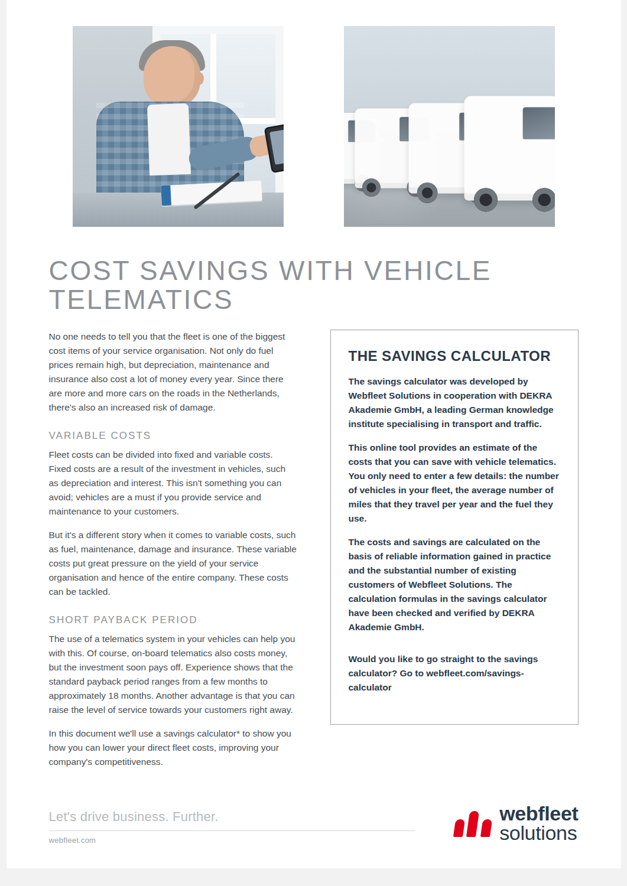Cost savings with vehicle telematics
No one needs to tell you that the fleet is one of the biggest cost items of your service organisation. Not only do fuel prices remain high, but depreciation, maintenance and insurance also cost a lot of money every year. Since there are more and more cars on the roads in the Netherlands, there's also an increased risk of damage.
Variable costs
Fleet costs can be divided into fixed and variable costs. Fixed costs are a result of the investment in vehicles, such as depreciation and interest. This isn't something you can avoid; vehicles are a must if you provide service and maintenance to your customers.
But it's a different story when it comes to variable costs, such as fuel, maintenance, damage and insurance. These variable costs put great pressure on the yield of your service organisation and hence of the entire company. These costs can be tackled.
Short payback period
The use of a telematics system in your vehicles can help you with this. Of course, on-board telematics also costs money, but the investment soon pays off. Experience shows that the standard payback period ranges from a few months to approximately 18 months. Another advantage is that you can raise the level of service towards your customers right away.
In this document we'll use a savings calculator* to show you how you can lower your direct fleet costs, improving your company's competitiveness.
The savings calculator
The savings calculator was developed by Webfleet Solutions in cooperation with DEKRA Akademie GmbH, a leading German knowledge institute specialising in transport and traffic.
This online tool provides an estimate of the costs that you can save with vehicle telematics. You only need to enter a few details: the number of vehicles in your fleet, the average number of miles that they travel per year and the fuel they use.
The costs and savings are calculated on the basis of reliable information gained in practice and the substantial number of existing customers of Webfleet Solutions. The calculation formulas in the savings calculator have been checked and verified by DEKRA Akademie GmbH.
Would you like to go straight to the savings calculator? Go to webfleet.com/savings-calculator
Let's drive business. Further.
webfleet.com
webfleet solutions